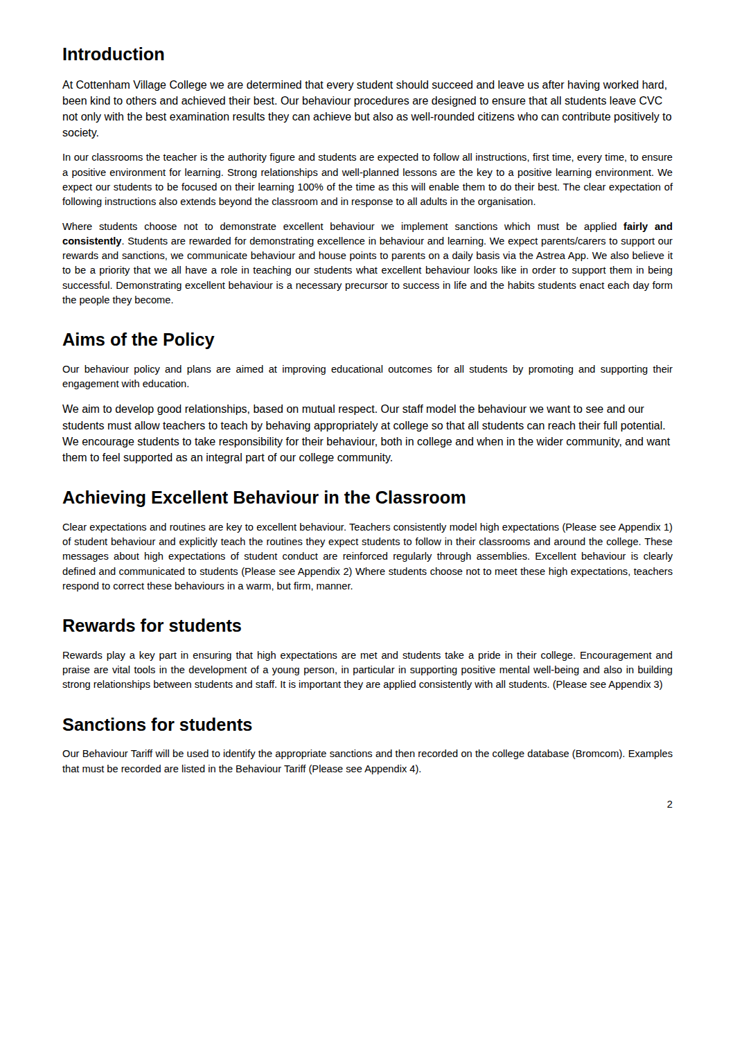Introduction
At Cottenham Village College we are determined that every student should succeed and leave us after having worked hard, been kind to others and achieved their best. Our behaviour procedures are designed to ensure that all students leave CVC not only with the best examination results they can achieve but also as well-rounded citizens who can contribute positively to society.
In our classrooms the teacher is the authority figure and students are expected to follow all instructions, first time, every time, to ensure a positive environment for learning. Strong relationships and well-planned lessons are the key to a positive learning environment. We expect our students to be focused on their learning 100% of the time as this will enable them to do their best. The clear expectation of following instructions also extends beyond the classroom and in response to all adults in the organisation.
Where students choose not to demonstrate excellent behaviour we implement sanctions which must be applied fairly and consistently. Students are rewarded for demonstrating excellence in behaviour and learning. We expect parents/carers to support our rewards and sanctions, we communicate behaviour and house points to parents on a daily basis via the Astrea App. We also believe it to be a priority that we all have a role in teaching our students what excellent behaviour looks like in order to support them in being successful. Demonstrating excellent behaviour is a necessary precursor to success in life and the habits students enact each day form the people they become.
Aims of the Policy
Our behaviour policy and plans are aimed at improving educational outcomes for all students by promoting and supporting their engagement with education.
We aim to develop good relationships, based on mutual respect. Our staff model the behaviour we want to see and our students must allow teachers to teach by behaving appropriately at college so that all students can reach their full potential. We encourage students to take responsibility for their behaviour, both in college and when in the wider community, and want them to feel supported as an integral part of our college community.
Achieving Excellent Behaviour in the Classroom
Clear expectations and routines are key to excellent behaviour. Teachers consistently model high expectations (Please see Appendix 1) of student behaviour and explicitly teach the routines they expect students to follow in their classrooms and around the college. These messages about high expectations of student conduct are reinforced regularly through assemblies. Excellent behaviour is clearly defined and communicated to students (Please see Appendix 2) Where students choose not to meet these high expectations, teachers respond to correct these behaviours in a warm, but firm, manner.
Rewards for students
Rewards play a key part in ensuring that high expectations are met and students take a pride in their college. Encouragement and praise are vital tools in the development of a young person, in particular in supporting positive mental well-being and also in building strong relationships between students and staff. It is important they are applied consistently with all students. (Please see Appendix 3)
Sanctions for students
Our Behaviour Tariff will be used to identify the appropriate sanctions and then recorded on the college database (Bromcom). Examples that must be recorded are listed in the Behaviour Tariff (Please see Appendix 4).
2